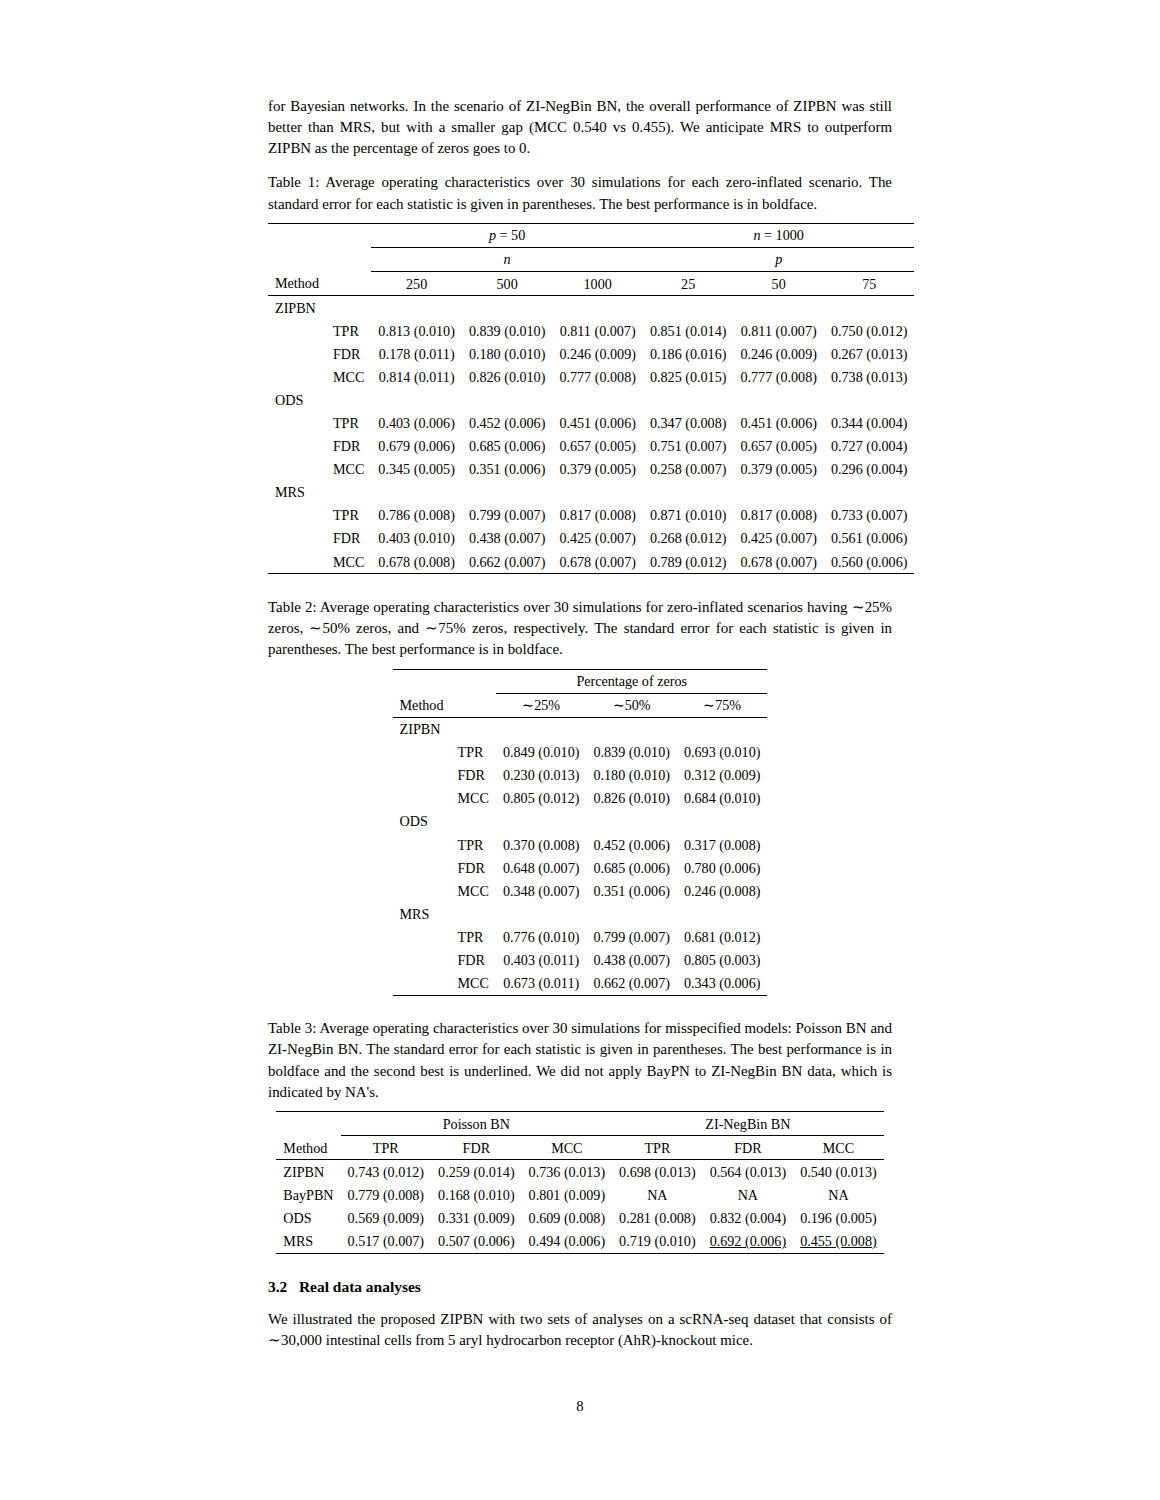for Bayesian networks. In the scenario of ZI-NegBin BN, the overall performance of ZIPBN was still better than MRS, but with a smaller gap (MCC 0.540 vs 0.455). We anticipate MRS to outperform ZIPBN as the percentage of zeros goes to 0.
Table 1: Average operating characteristics over 30 simulations for each zero-inflated scenario. The standard error for each statistic is given in parentheses. The best performance is in boldface.
| | p = 50 | n = 1000 |
| | n | p |
| Method | | 250 | 500 | 1000 | 25 | 50 | 75 |
| ZIPBN | |
| | TPR | 0.813 (0.010) | 0.839 (0.010) | 0.811 (0.007) | 0.851 (0.014) | 0.811 (0.007) | 0.750 (0.012) |
| | FDR | 0.178 (0.011) | 0.180 (0.010) | 0.246 (0.009) | 0.186 (0.016) | 0.246 (0.009) | 0.267 (0.013) |
| | MCC | 0.814 (0.011) | 0.826 (0.010) | 0.777 (0.008) | 0.825 (0.015) | 0.777 (0.008) | 0.738 (0.013) |
| ODS | |
| | TPR | 0.403 (0.006) | 0.452 (0.006) | 0.451 (0.006) | 0.347 (0.008) | 0.451 (0.006) | 0.344 (0.004) |
| | FDR | 0.679 (0.006) | 0.685 (0.006) | 0.657 (0.005) | 0.751 (0.007) | 0.657 (0.005) | 0.727 (0.004) |
| | MCC | 0.345 (0.005) | 0.351 (0.006) | 0.379 (0.005) | 0.258 (0.007) | 0.379 (0.005) | 0.296 (0.004) |
| MRS | |
| | TPR | 0.786 (0.008) | 0.799 (0.007) | 0.817 (0.008) | 0.871 (0.010) | 0.817 (0.008) | 0.733 (0.007) |
| | FDR | 0.403 (0.010) | 0.438 (0.007) | 0.425 (0.007) | 0.268 (0.012) | 0.425 (0.007) | 0.561 (0.006) |
| | MCC | 0.678 (0.008) | 0.662 (0.007) | 0.678 (0.007) | 0.789 (0.012) | 0.678 (0.007) | 0.560 (0.006) |
Table 2: Average operating characteristics over 30 simulations for zero-inflated scenarios having ∼25% zeros, ∼50% zeros, and ∼75% zeros, respectively. The standard error for each statistic is given in parentheses. The best performance is in boldface.
| | Percentage of zeros |
| Method | | ∼25% | ∼50% | ∼75% |
| ZIPBN | |
| | TPR | 0.849 (0.010) | 0.839 (0.010) | 0.693 (0.010) |
| | FDR | 0.230 (0.013) | 0.180 (0.010) | 0.312 (0.009) |
| | MCC | 0.805 (0.012) | 0.826 (0.010) | 0.684 (0.010) |
| ODS | |
| | TPR | 0.370 (0.008) | 0.452 (0.006) | 0.317 (0.008) |
| | FDR | 0.648 (0.007) | 0.685 (0.006) | 0.780 (0.006) |
| | MCC | 0.348 (0.007) | 0.351 (0.006) | 0.246 (0.008) |
| MRS | |
| | TPR | 0.776 (0.010) | 0.799 (0.007) | 0.681 (0.012) |
| | FDR | 0.403 (0.011) | 0.438 (0.007) | 0.805 (0.003) |
| | MCC | 0.673 (0.011) | 0.662 (0.007) | 0.343 (0.006) |
Table 3: Average operating characteristics over 30 simulations for misspecified models: Poisson BN and ZI-NegBin BN. The standard error for each statistic is given in parentheses. The best performance is in boldface and the second best is underlined. We did not apply BayPN to ZI-NegBin BN data, which is indicated by NA's.
| | Poisson BN | ZI-NegBin BN |
| Method | TPR | FDR | MCC | TPR | FDR | MCC |
| ZIPBN | 0.743 (0.012) | 0.259 (0.014) | 0.736 (0.013) | 0.698 (0.013) | 0.564 (0.013) | 0.540 (0.013) |
| BayPBN | 0.779 (0.008) | 0.168 (0.010) | 0.801 (0.009) | NA | NA | NA |
| ODS | 0.569 (0.009) | 0.331 (0.009) | 0.609 (0.008) | 0.281 (0.008) | 0.832 (0.004) | 0.196 (0.005) |
| MRS | 0.517 (0.007) | 0.507 (0.006) | 0.494 (0.006) | 0.719 (0.010) | 0.692 (0.006) | 0.455 (0.008) |
3.2 Real data analyses
We illustrated the proposed ZIPBN with two sets of analyses on a scRNA-seq dataset that consists of ∼30,000 intestinal cells from 5 aryl hydrocarbon receptor (AhR)-knockout mice.
8